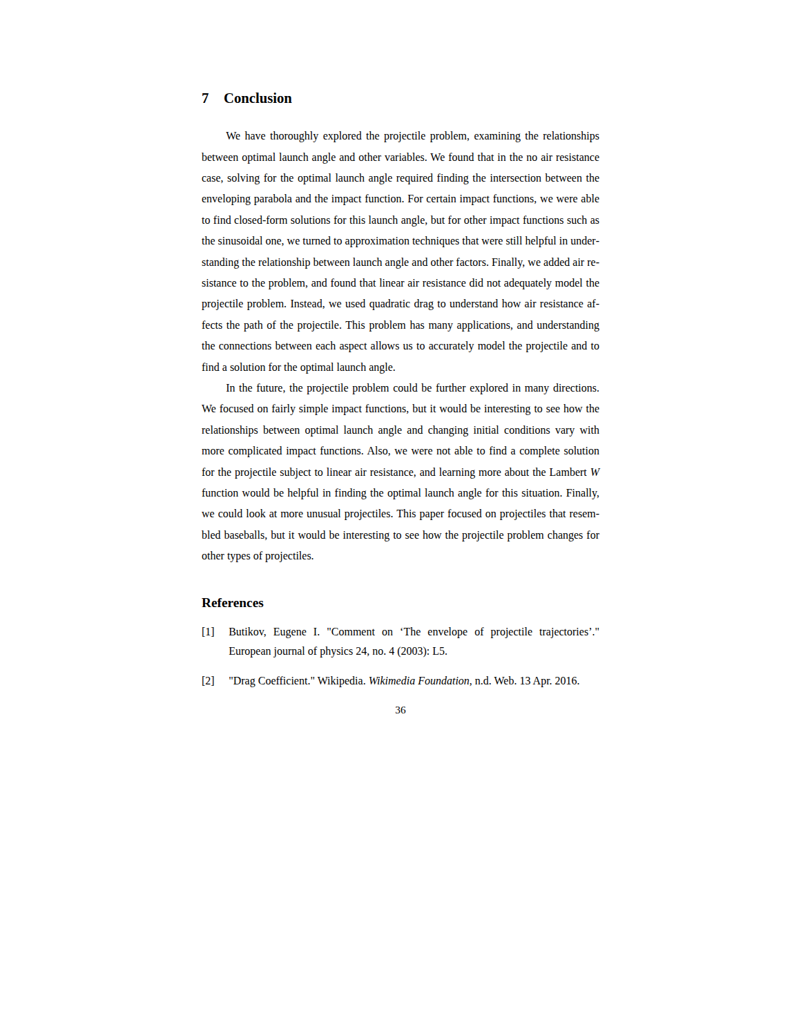7 Conclusion
We have thoroughly explored the projectile problem, examining the relationships between optimal launch angle and other variables. We found that in the no air resistance case, solving for the optimal launch angle required finding the intersection between the enveloping parabola and the impact function. For certain impact functions, we were able to find closed-form solutions for this launch angle, but for other impact functions such as the sinusoidal one, we turned to approximation techniques that were still helpful in understanding the relationship between launch angle and other factors. Finally, we added air resistance to the problem, and found that linear air resistance did not adequately model the projectile problem. Instead, we used quadratic drag to understand how air resistance affects the path of the projectile. This problem has many applications, and understanding the connections between each aspect allows us to accurately model the projectile and to find a solution for the optimal launch angle.
In the future, the projectile problem could be further explored in many directions. We focused on fairly simple impact functions, but it would be interesting to see how the relationships between optimal launch angle and changing initial conditions vary with more complicated impact functions. Also, we were not able to find a complete solution for the projectile subject to linear air resistance, and learning more about the Lambert W function would be helpful in finding the optimal launch angle for this situation. Finally, we could look at more unusual projectiles. This paper focused on projectiles that resembled baseballs, but it would be interesting to see how the projectile problem changes for other types of projectiles.
References
[1] Butikov, Eugene I. "Comment on ‘The envelope of projectile trajectories’." European journal of physics 24, no. 4 (2003): L5.
[2]"Drag Coefficient." Wikipedia. Wikimedia Foundation, n.d. Web. 13 Apr. 2016.
36